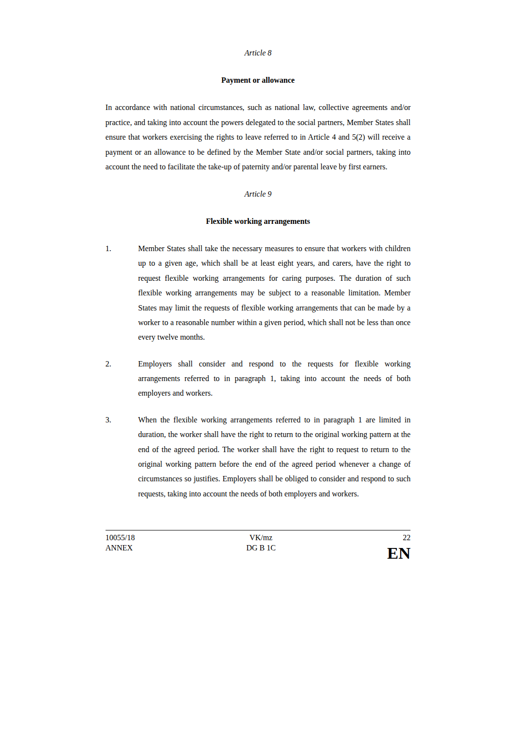Article 8
Payment or allowance
In accordance with national circumstances, such as national law, collective agreements and/or practice, and taking into account the powers delegated to the social partners, Member States shall ensure that workers exercising the rights to leave referred to in Article 4 and 5(2) will receive a payment or an allowance to be defined by the Member State and/or social partners, taking into account the need to facilitate the take-up of paternity and/or parental leave by first earners.
Article 9
Flexible working arrangements
1. Member States shall take the necessary measures to ensure that workers with children up to a given age, which shall be at least eight years, and carers, have the right to request flexible working arrangements for caring purposes. The duration of such flexible working arrangements may be subject to a reasonable limitation. Member States may limit the requests of flexible working arrangements that can be made by a worker to a reasonable number within a given period, which shall not be less than once every twelve months.
2. Employers shall consider and respond to the requests for flexible working arrangements referred to in paragraph 1, taking into account the needs of both employers and workers.
3. When the flexible working arrangements referred to in paragraph 1 are limited in duration, the worker shall have the right to return to the original working pattern at the end of the agreed period. The worker shall have the right to request to return to the original working pattern before the end of the agreed period whenever a change of circumstances so justifies. Employers shall be obliged to consider and respond to such requests, taking into account the needs of both employers and workers.
10055/18
ANNEX
VK/mz
DG B 1C
22
EN